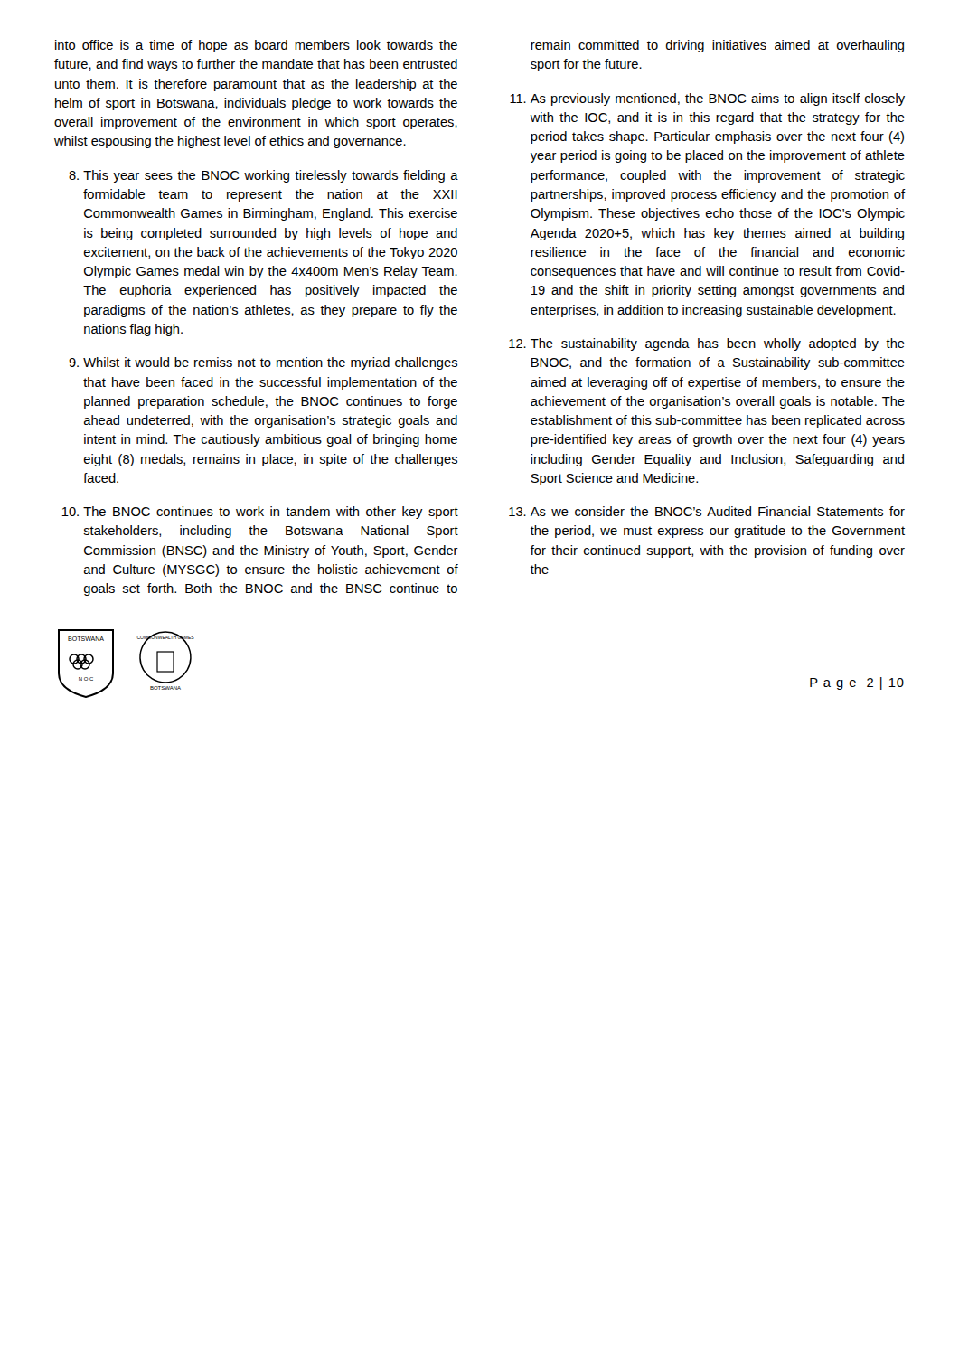into office is a time of hope as board members look towards the future, and find ways to further the mandate that has been entrusted unto them. It is therefore paramount that as the leadership at the helm of sport in Botswana, individuals pledge to work towards the overall improvement of the environment in which sport operates, whilst espousing the highest level of ethics and governance.
This year sees the BNOC working tirelessly towards fielding a formidable team to represent the nation at the XXII Commonwealth Games in Birmingham, England. This exercise is being completed surrounded by high levels of hope and excitement, on the back of the achievements of the Tokyo 2020 Olympic Games medal win by the 4x400m Men’s Relay Team. The euphoria experienced has positively impacted the paradigms of the nation’s athletes, as they prepare to fly the nations flag high.
Whilst it would be remiss not to mention the myriad challenges that have been faced in the successful implementation of the planned preparation schedule, the BNOC continues to forge ahead undeterred, with the organisation’s strategic goals and intent in mind. The cautiously ambitious goal of bringing home eight (8) medals, remains in place, in spite of the challenges faced.
The BNOC continues to work in tandem with other key sport stakeholders, including the Botswana National Sport Commission (BNSC) and the Ministry of Youth, Sport, Gender and Culture (MYSGC) to ensure the holistic achievement of goals set forth. Both the BNOC and the BNSC continue to remain committed to driving initiatives aimed at overhauling sport for the future.
As previously mentioned, the BNOC aims to align itself closely with the IOC, and it is in this regard that the strategy for the period takes shape. Particular emphasis over the next four (4) year period is going to be placed on the improvement of athlete performance, coupled with the improvement of strategic partnerships, improved process efficiency and the promotion of Olympism. These objectives echo those of the IOC’s Olympic Agenda 2020+5, which has key themes aimed at building resilience in the face of the financial and economic consequences that have and will continue to result from Covid-19 and the shift in priority setting amongst governments and enterprises, in addition to increasing sustainable development.
The sustainability agenda has been wholly adopted by the BNOC, and the formation of a Sustainability sub-committee aimed at leveraging off of expertise of members, to ensure the achievement of the organisation’s overall goals is notable. The establishment of this sub-committee has been replicated across pre-identified key areas of growth over the next four (4) years including Gender Equality and Inclusion, Safeguarding and Sport Science and Medicine.
As we consider the BNOC’s Audited Financial Statements for the period, we must express our gratitude to the Government for their continued support, with the provision of funding over the
BOTSWANA N O C
COMMONWEALTH GAMES BOTSWANA
P a g e 2 | 10